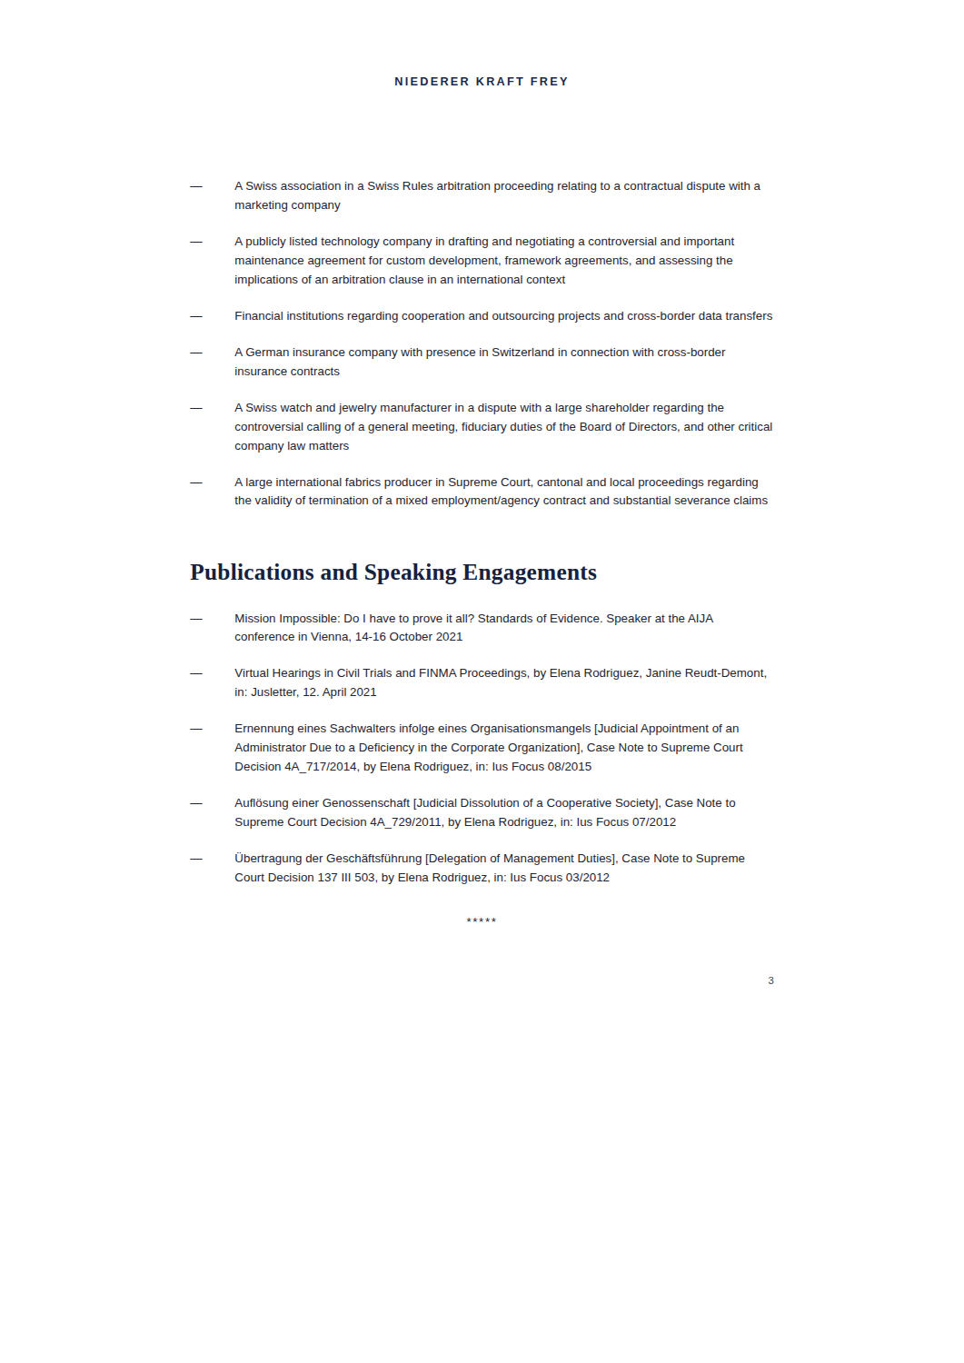NIEDERER KRAFT FREY
A Swiss association in a Swiss Rules arbitration proceeding relating to a contractual dispute with a marketing company
A publicly listed technology company in drafting and negotiating a controversial and important maintenance agreement for custom development, framework agreements, and assessing the implications of an arbitration clause in an international context
Financial institutions regarding cooperation and outsourcing projects and cross-border data transfers
A German insurance company with presence in Switzerland in connection with cross-border insurance contracts
A Swiss watch and jewelry manufacturer in a dispute with a large shareholder regarding the controversial calling of a general meeting, fiduciary duties of the Board of Directors, and other critical company law matters
A large international fabrics producer in Supreme Court, cantonal and local proceedings regarding the validity of termination of a mixed employment/agency contract and substantial severance claims
Publications and Speaking Engagements
Mission Impossible: Do I have to prove it all? Standards of Evidence. Speaker at the AIJA conference in Vienna, 14-16 October 2021
Virtual Hearings in Civil Trials and FINMA Proceedings, by Elena Rodriguez, Janine Reudt-Demont, in: Jusletter, 12. April 2021
Ernennung eines Sachwalters infolge eines Organisationsmangels [Judicial Appointment of an Administrator Due to a Deficiency in the Corporate Organization], Case Note to Supreme Court Decision 4A_717/2014, by Elena Rodriguez, in: Ius Focus 08/2015
Auflösung einer Genossenschaft [Judicial Dissolution of a Cooperative Society], Case Note to Supreme Court Decision 4A_729/2011, by Elena Rodriguez, in: Ius Focus 07/2012
Übertragung der Geschäftsführung [Delegation of Management Duties], Case Note to Supreme Court Decision 137 III 503, by Elena Rodriguez, in: Ius Focus 03/2012
*****
3